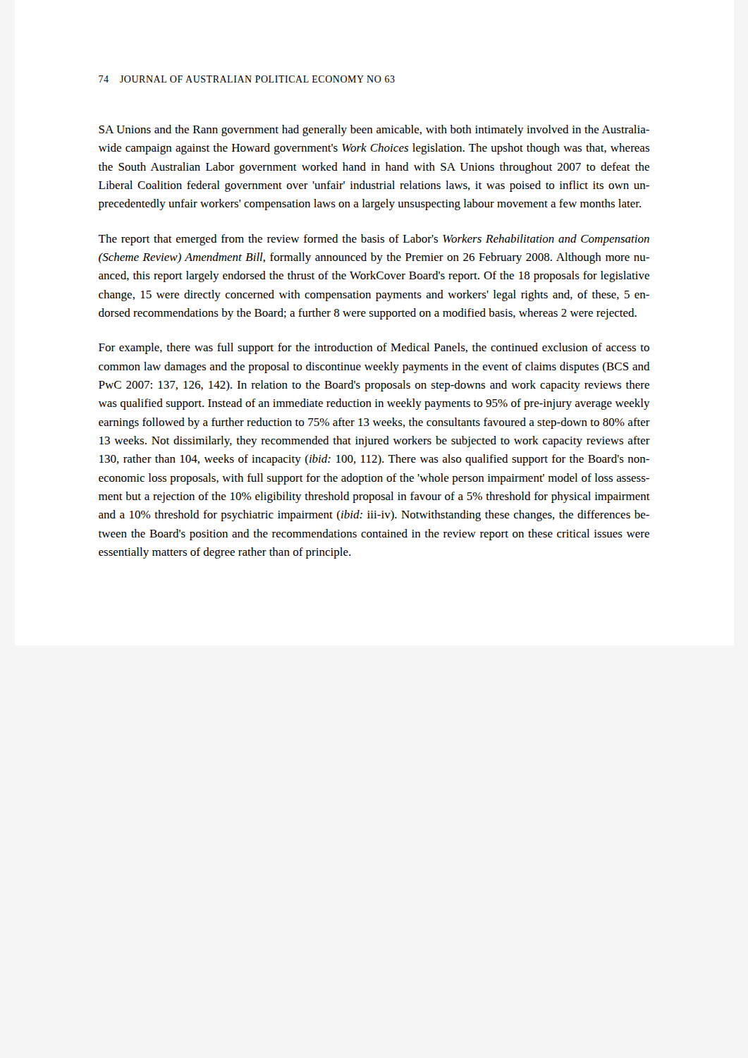74 Journal of Australian Political Economy No 63
SA Unions and the Rann government had generally been amicable, with both intimately involved in the Australia-wide campaign against the Howard government's Work Choices legislation. The upshot though was that, whereas the South Australian Labor government worked hand in hand with SA Unions throughout 2007 to defeat the Liberal Coalition federal government over 'unfair' industrial relations laws, it was poised to inflict its own unprecedentedly unfair workers' compensation laws on a largely unsuspecting labour movement a few months later.
The report that emerged from the review formed the basis of Labor's Workers Rehabilitation and Compensation (Scheme Review) Amendment Bill, formally announced by the Premier on 26 February 2008. Although more nuanced, this report largely endorsed the thrust of the WorkCover Board's report. Of the 18 proposals for legislative change, 15 were directly concerned with compensation payments and workers' legal rights and, of these, 5 endorsed recommendations by the Board; a further 8 were supported on a modified basis, whereas 2 were rejected.
For example, there was full support for the introduction of Medical Panels, the continued exclusion of access to common law damages and the proposal to discontinue weekly payments in the event of claims disputes (BCS and PwC 2007: 137, 126, 142). In relation to the Board's proposals on step-downs and work capacity reviews there was qualified support. Instead of an immediate reduction in weekly payments to 95% of pre-injury average weekly earnings followed by a further reduction to 75% after 13 weeks, the consultants favoured a step-down to 80% after 13 weeks. Not dissimilarly, they recommended that injured workers be subjected to work capacity reviews after 130, rather than 104, weeks of incapacity (ibid: 100, 112). There was also qualified support for the Board's non-economic loss proposals, with full support for the adoption of the 'whole person impairment' model of loss assessment but a rejection of the 10% eligibility threshold proposal in favour of a 5% threshold for physical impairment and a 10% threshold for psychiatric impairment (ibid: iii-iv). Notwithstanding these changes, the differences between the Board's position and the recommendations contained in the review report on these critical issues were essentially matters of degree rather than of principle.